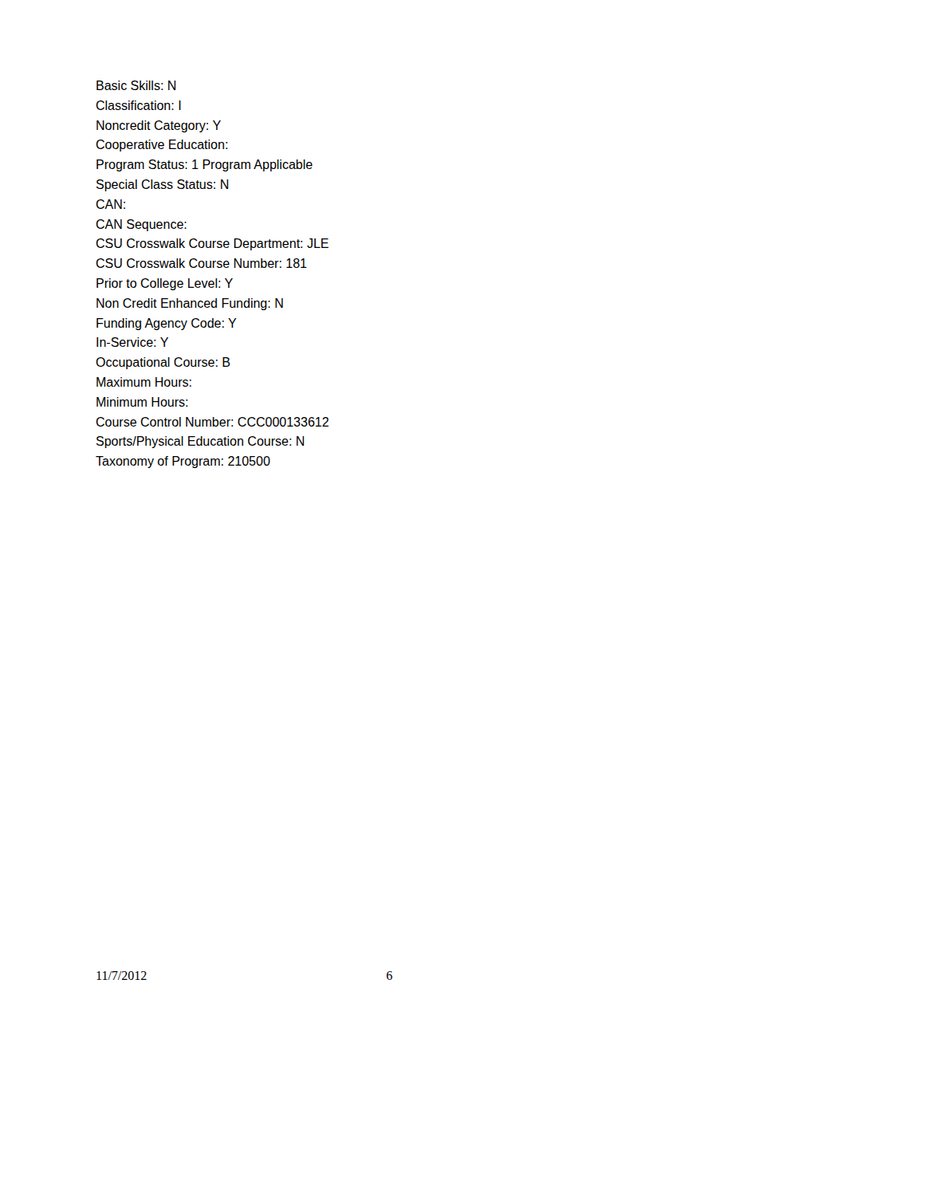Basic Skills: N
Classification: I
Noncredit Category: Y
Cooperative Education:
Program Status: 1 Program Applicable
Special Class Status: N
CAN:
CAN Sequence:
CSU Crosswalk Course Department: JLE
CSU Crosswalk Course Number: 181
Prior to College Level: Y
Non Credit Enhanced Funding: N
Funding Agency Code: Y
In-Service: Y
Occupational Course: B
Maximum Hours:
Minimum Hours:
Course Control Number: CCC000133612
Sports/Physical Education Course: N
Taxonomy of Program: 210500
11/7/2012 6